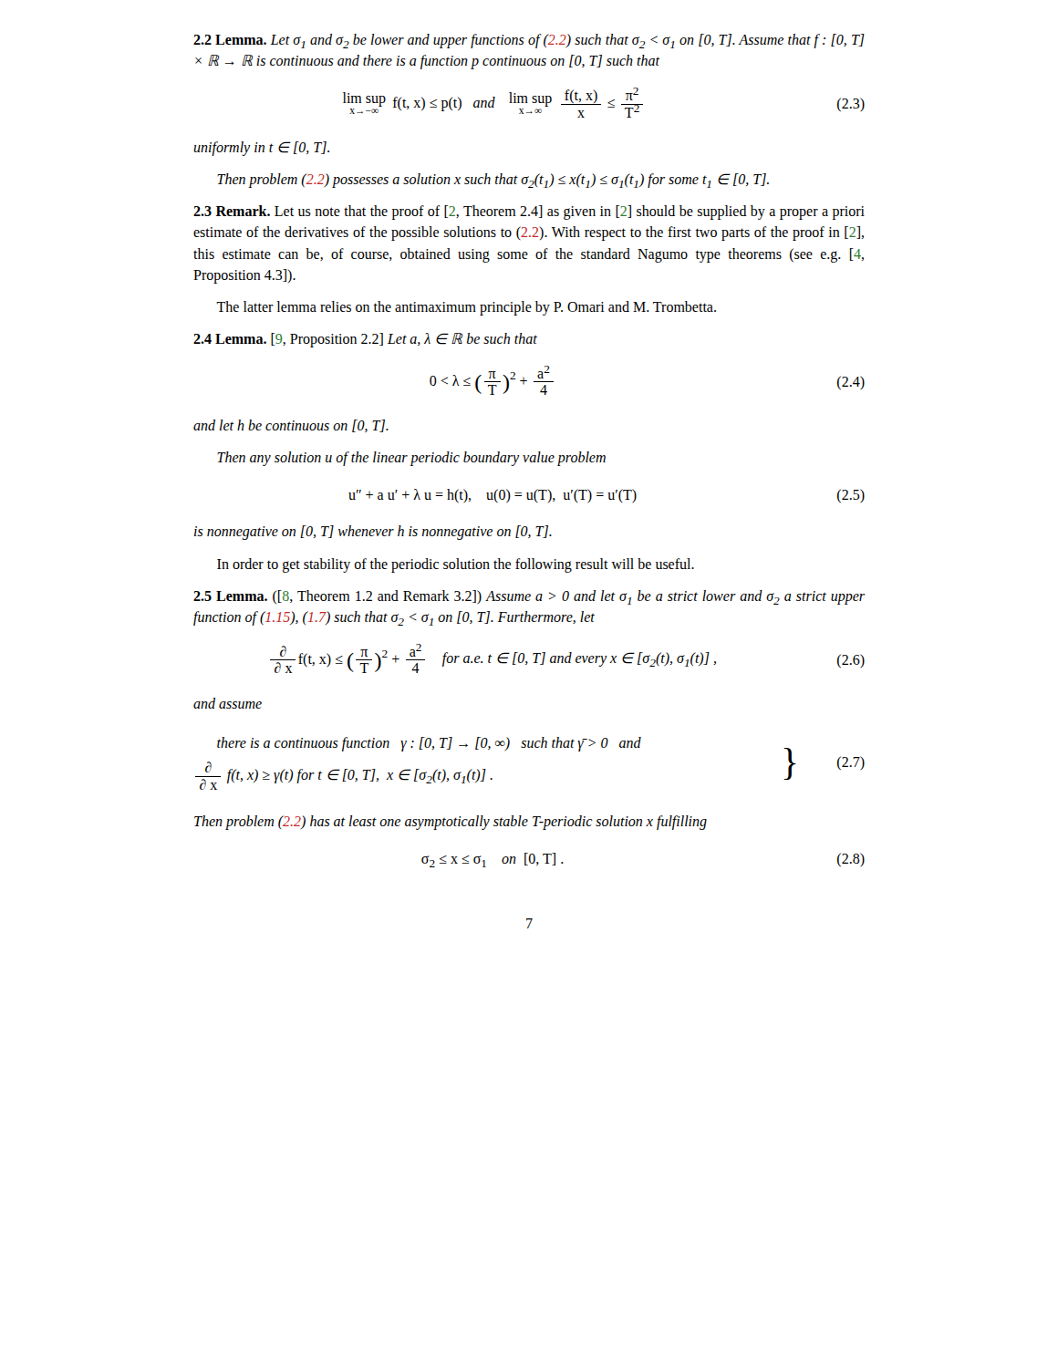2.2 Lemma. Let σ1 and σ2 be lower and upper functions of (2.2) such that σ2 < σ1 on [0, T]. Assume that f : [0, T] × ℝ → ℝ is continuous and there is a function p continuous on [0, T] such that
lim sup x→−∞ f(t, x) ≤ p(t) and lim sup x→∞ f(t, x) x ≤ π2 T2
(2.3)
uniformly in t ∈ [0, T].
Then problem (2.2) possesses a solution x such that σ2(t1) ≤ x(t1) ≤ σ1(t1) for some t1 ∈ [0, T].
2.3 Remark. Let us note that the proof of [2, Theorem 2.4] as given in [2] should be supplied by a proper a priori estimate of the derivatives of the possible solutions to (2.2). With respect to the first two parts of the proof in [2], this estimate can be, of course, obtained using some of the standard Nagumo type theorems (see e.g. [4, Proposition 4.3]).
The latter lemma relies on the antimaximum principle by P. Omari and M. Trombetta.
2.4 Lemma. [9, Proposition 2.2] Let a, λ ∈ ℝ be such that
0 < λ ≤ (πT)2 + a24
(2.4)
and let h be continuous on [0, T].
Then any solution u of the linear periodic boundary value problem
u″ + a u′ + λ u = h(t), u(0) = u(T), u′(T) = u′(T)
(2.5)
is nonnegative on [0, T] whenever h is nonnegative on [0, T].
In order to get stability of the periodic solution the following result will be useful.
2.5 Lemma. ([8, Theorem 1.2 and Remark 3.2]) Assume a > 0 and let σ1 be a strict lower and σ2 a strict upper function of (1.15), (1.7) such that σ2 < σ1 on [0, T]. Furthermore, let
∂∂ xf(t, x) ≤ (πT)2 + a24 for a.e. t ∈ [0, T] and every x ∈ [σ2(t), σ1(t)] ,
(2.6)
and assume
there is a continuous function γ : [0, T] → [0, ∞) such that γ̄ > 0 and
∂∂ x f(t, x) ≥ γ(t) for t ∈ [0, T], x ∈ [σ2(t), σ1(t)] .
}
(2.7)
Then problem (2.2) has at least one asymptotically stable T-periodic solution x fulfilling
σ2 ≤ x ≤ σ1 on [0, T] .
(2.8)
7